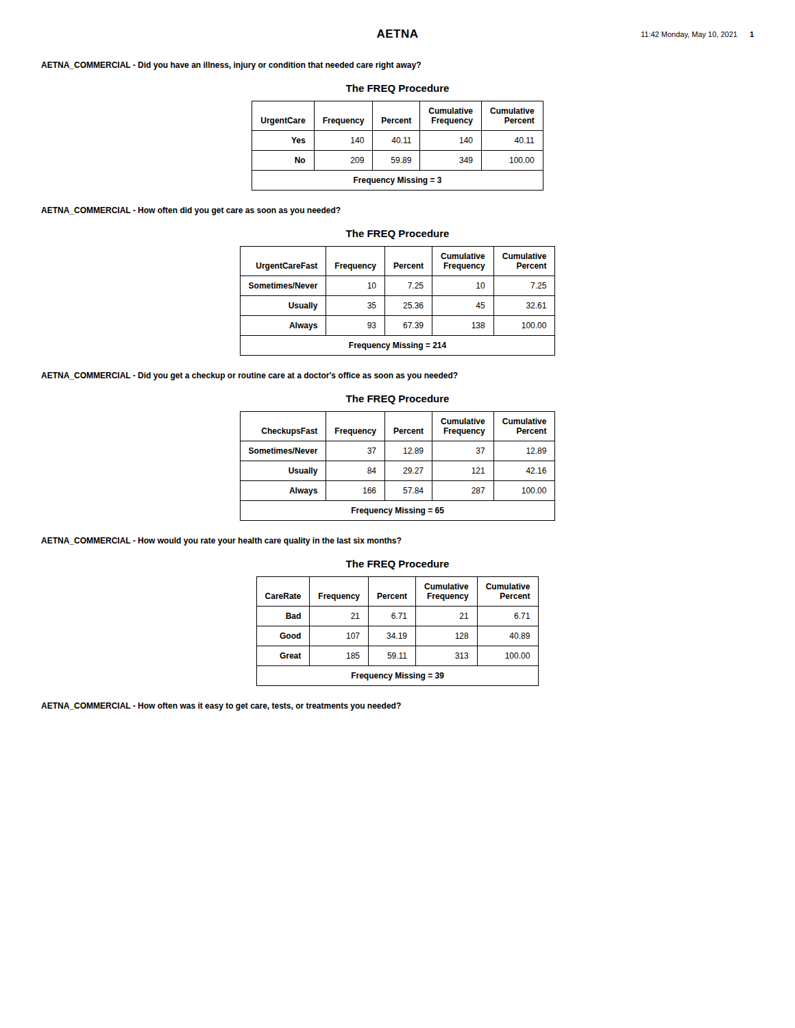AETNA
11:42 Monday, May 10, 20211
AETNA_COMMERCIAL - Did you have an illness, injury or condition that needed care right away?
The FREQ Procedure
| UrgentCare | Frequency | Percent | Cumulative Frequency | Cumulative Percent |
| --- | --- | --- | --- | --- |
| Yes | 140 | 40.11 | 140 | 40.11 |
| No | 209 | 59.89 | 349 | 100.00 |
| Frequency Missing = 3 |
AETNA_COMMERCIAL - How often did you get care as soon as you needed?
The FREQ Procedure
| UrgentCareFast | Frequency | Percent | Cumulative Frequency | Cumulative Percent |
| --- | --- | --- | --- | --- |
| Sometimes/Never | 10 | 7.25 | 10 | 7.25 |
| Usually | 35 | 25.36 | 45 | 32.61 |
| Always | 93 | 67.39 | 138 | 100.00 |
| Frequency Missing = 214 |
AETNA_COMMERCIAL - Did you get a checkup or routine care at a doctor's office as soon as you needed?
The FREQ Procedure
| CheckupsFast | Frequency | Percent | Cumulative Frequency | Cumulative Percent |
| --- | --- | --- | --- | --- |
| Sometimes/Never | 37 | 12.89 | 37 | 12.89 |
| Usually | 84 | 29.27 | 121 | 42.16 |
| Always | 166 | 57.84 | 287 | 100.00 |
| Frequency Missing = 65 |
AETNA_COMMERCIAL - How would you rate your health care quality in the last six months?
The FREQ Procedure
| CareRate | Frequency | Percent | Cumulative Frequency | Cumulative Percent |
| --- | --- | --- | --- | --- |
| Bad | 21 | 6.71 | 21 | 6.71 |
| Good | 107 | 34.19 | 128 | 40.89 |
| Great | 185 | 59.11 | 313 | 100.00 |
| Frequency Missing = 39 |
AETNA_COMMERCIAL - How often was it easy to get care, tests, or treatments you needed?